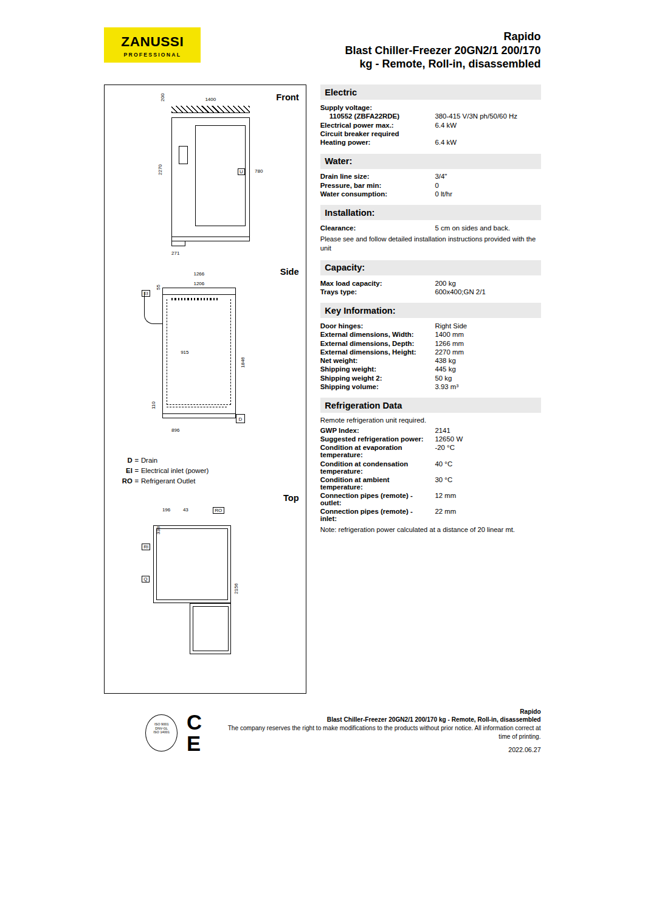ZANUSSI
PROFESSIONAL
Rapido
Blast Chiller-Freezer 20GN2/1 200/170
kg - Remote, Roll-in, disassembled
Front
1400
200
2270
U
780
271
Side
1266
1206
55
EI
915
1846
110
D
896
| D | = | Drain |
| EI | = | Electrical inlet (power) |
| RO | = | Refrigerant Outlet |
Top
RO
RI
Q
196
43
338
2156
Electric
| Supply voltage: | |
| 110552 (ZBFA22RDE) | 380-415 V/3N ph/50/60 Hz |
| Electrical power max.: | 6.4 kW |
| Circuit breaker required | |
| Heating power: | 6.4 kW |
Water:
| Drain line size: | 3/4" |
| Pressure, bar min: | 0 |
| Water consumption: | 0 lt/hr |
Installation:
| Clearance: | 5 cm on sides and back. |
Please see and follow detailed installation instructions provided with the unit
Capacity:
| Max load capacity: | 200 kg |
| Trays type: | 600x400;GN 2/1 |
Key Information:
| Door hinges: | Right Side |
| External dimensions, Width: | 1400 mm |
| External dimensions, Depth: | 1266 mm |
| External dimensions, Height: | 2270 mm |
| Net weight: | 438 kg |
| Shipping weight: | 445 kg |
| Shipping weight 2: | 50 kg |
| Shipping volume: | 3.93 m³ |
Refrigeration Data
Remote refrigeration unit required.
| GWP Index: | 2141 |
| Suggested refrigeration power: | 12650 W |
| Condition at evaporation temperature: | -20 °C |
| Condition at condensation temperature: | 40 °C |
| Condition at ambient temperature: | 30 °C |
| Connection pipes (remote) - outlet: | 12 mm |
| Connection pipes (remote) - inlet: | 22 mm |
Note: refrigeration power calculated at a distance of 20 linear mt.
ISO 9001
DNV-GL
ISO 14001
C E
Rapido
Blast Chiller-Freezer 20GN2/1 200/170 kg - Remote, Roll-in, disassembled
The company reserves the right to make modifications to the products without prior notice. All information correct at time of printing.
2022.06.27